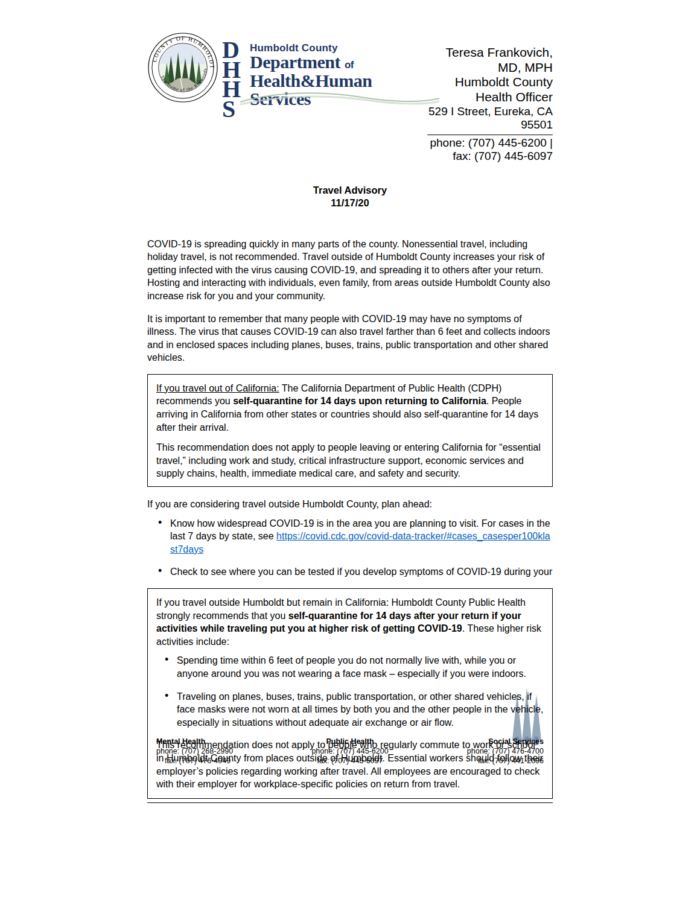COUNTY OF HUMBOLDT The Home of the Redwoods
D
H
H
S
Humboldt County
Department of
Health&Human
Services
Teresa Frankovich, MD, MPH
Humboldt County Health Officer
529 I Street, Eureka, CA 95501
phone: (707) 445-6200 | fax: (707) 445-6097
Travel Advisory
11/17/20
COVID-19 is spreading quickly in many parts of the county. Nonessential travel, including holiday travel, is not recommended. Travel outside of Humboldt County increases your risk of getting infected with the virus causing COVID-19, and spreading it to others after your return. Hosting and interacting with individuals, even family, from areas outside Humboldt County also increase risk for you and your community.
It is important to remember that many people with COVID-19 may have no symptoms of illness. The virus that causes COVID-19 can also travel farther than 6 feet and collects indoors and in enclosed spaces including planes, buses, trains, public transportation and other shared vehicles.
If you travel out of California: The California Department of Public Health (CDPH) recommends you self-quarantine for 14 days upon returning to California. People arriving in California from other states or countries should also self-quarantine for 14 days after their arrival.
This recommendation does not apply to people leaving or entering California for “essential travel,” including work and study, critical infrastructure support, economic services and supply chains, health, immediate medical care, and safety and security.
If you are considering travel outside Humboldt County, plan ahead:
Know how widespread COVID-19 is in the area you are planning to visit. For cases in the last 7 days by state, see https://covid.cdc.gov/covid-data-tracker/#cases_casesper100klast7days
Check to see where you can be tested if you develop symptoms of COVID-19 during your
If you travel outside Humboldt but remain in California: Humboldt County Public Health strongly recommends that you self-quarantine for 14 days after your return if your activities while traveling put you at higher risk of getting COVID-19. These higher risk activities include:
Spending time within 6 feet of people you do not normally live with, while you or anyone around you was not wearing a face mask – especially if you were indoors.
Traveling on planes, buses, trains, public transportation, or other shared vehicles, if face masks were not worn at all times by both you and the other people in the vehicle, especially in situations without adequate air exchange or air flow.
This recommendation does not apply to people who regularly commute to work or school in Humboldt County from places outside of Humboldt. Essential workers should follow their employer’s policies regarding working after travel. All employees are encouraged to check with their employer for workplace-specific policies on return from travel.
Mental Health
phone: (707) 268-2990
fax: (707) 476-4049
Public Health
phone: (707) 445-6200
fax: (707) 445-6097
Social Services
phone: (707) 476-4700
fax: (707) 441-2096